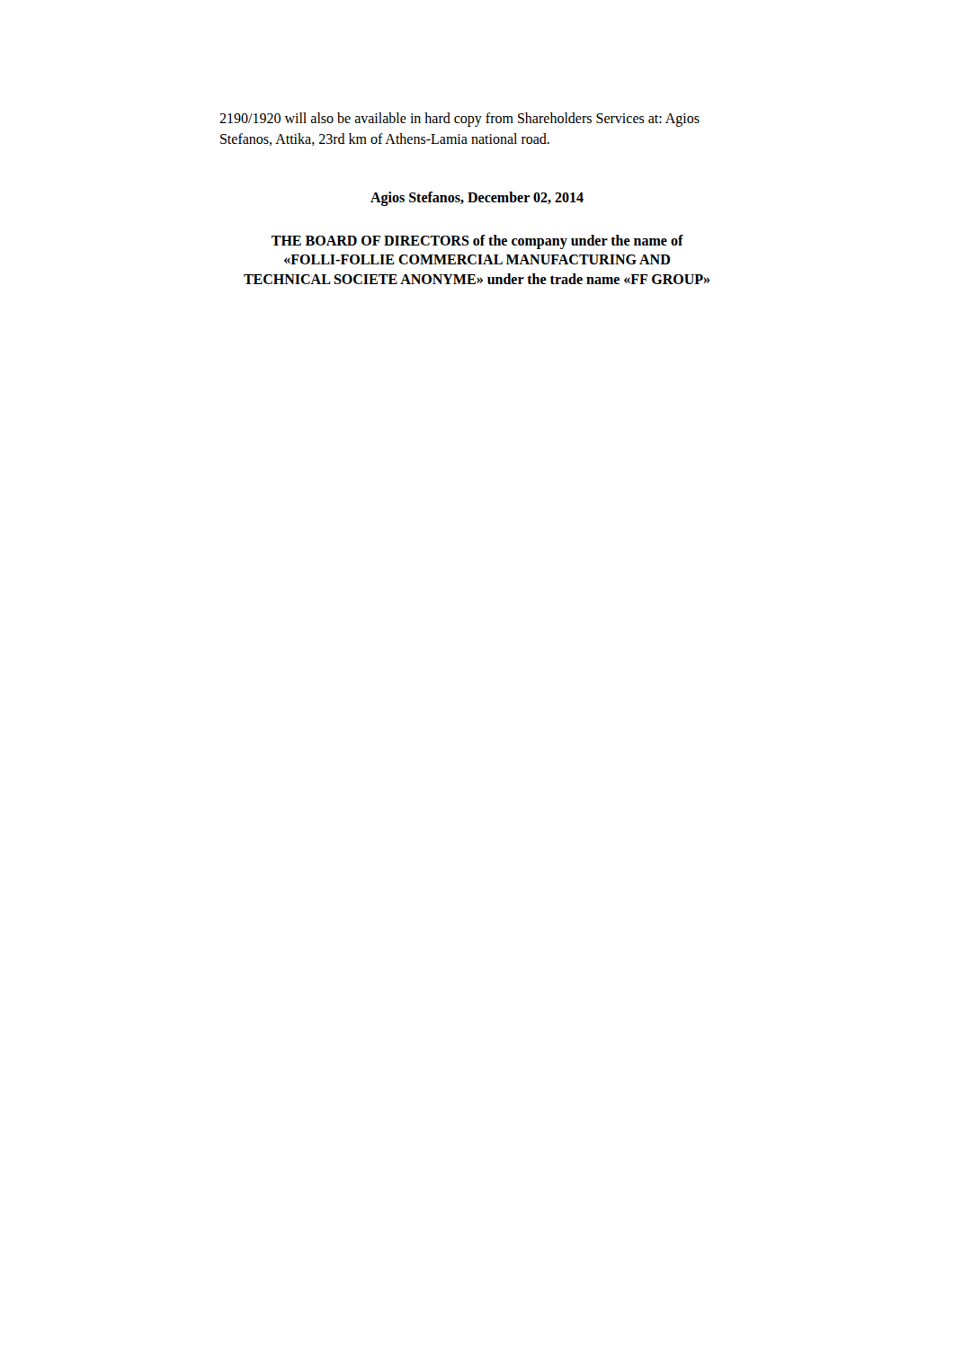2190/1920 will also be available in hard copy from Shareholders Services at: Agios Stefanos, Attika, 23rd km of Athens-Lamia national road.
Agios Stefanos, December 02, 2014
THE BOARD OF DIRECTORS of the company under the name of
«FOLLI-FOLLIE COMMERCIAL MANUFACTURING AND
TECHNICAL SOCIETE ANONYME» under the trade name «FF GROUP»